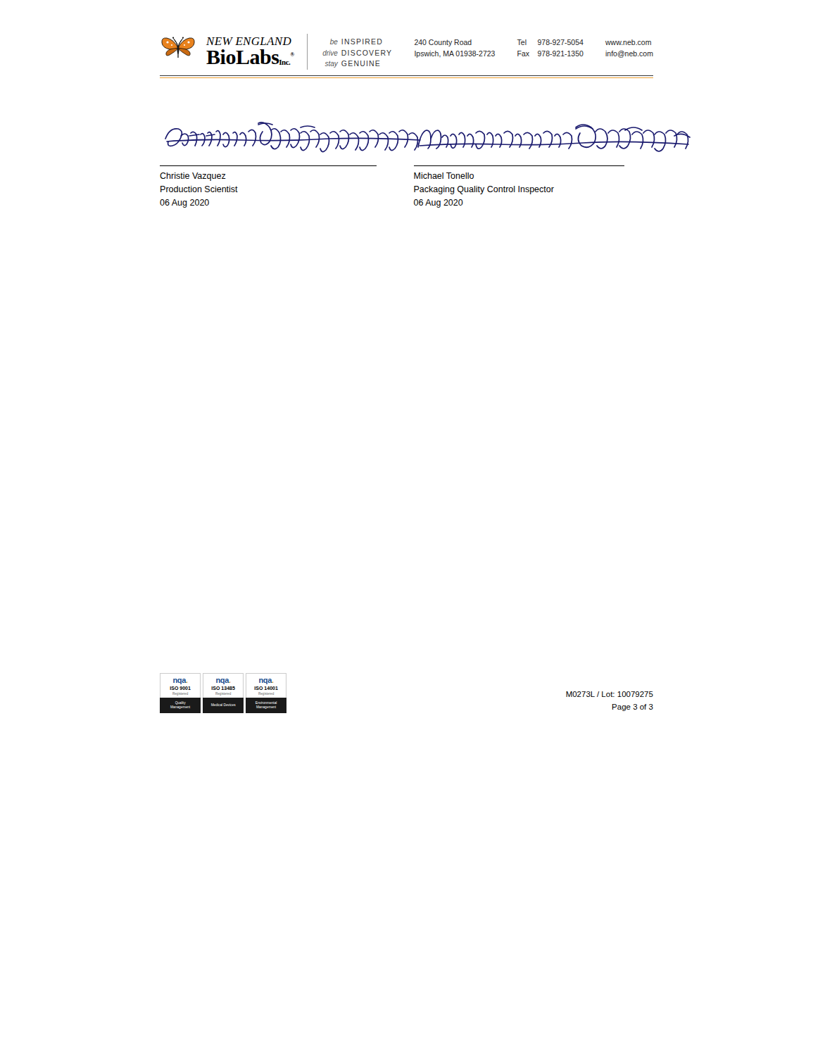NEW ENGLAND
BioLabsInc.®
be INSPIRED
drive DISCOVERY
stay GENUINE
240 County Road
Ipswich, MA 01938-2723
Tel 978-927-5054
Fax 978-921-1350
www.neb.com
info@neb.com
Christie Vazquez
Production Scientist
06 Aug 2020
Michael Tonello
Packaging Quality Control Inspector
06 Aug 2020
nqa.
ISO 9001
Registered
Quality
Management
nqa.
ISO 13485
Registered
Medical Devices
nqa.
ISO 14001
Registered
Environmental
Management
M0273L / Lot: 10079275
Page 3 of 3